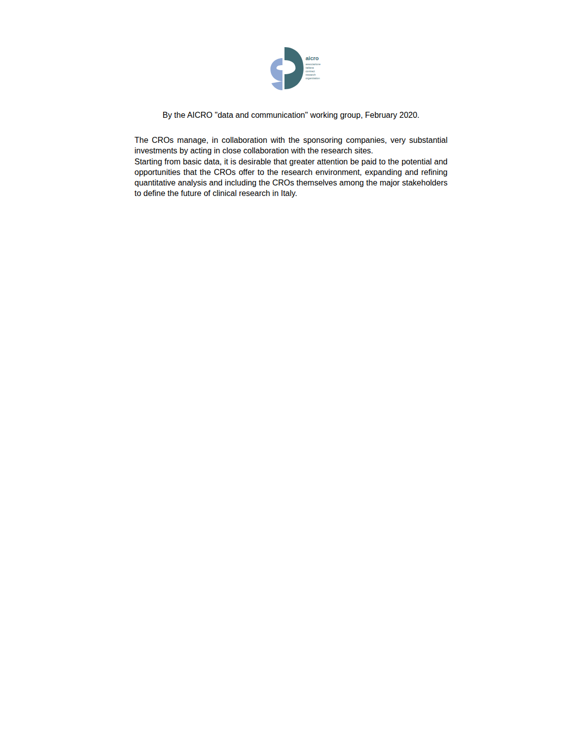AICRO logo aicro associazione italiana contract research organization
By the AICRO "data and communication" working group, February 2020.
The CROs manage, in collaboration with the sponsoring companies, very substantial investments by acting in close collaboration with the research sites.
Starting from basic data, it is desirable that greater attention be paid to the potential and opportunities that the CROs offer to the research environment, expanding and refining quantitative analysis and including the CROs themselves among the major stakeholders to define the future of clinical research in Italy.